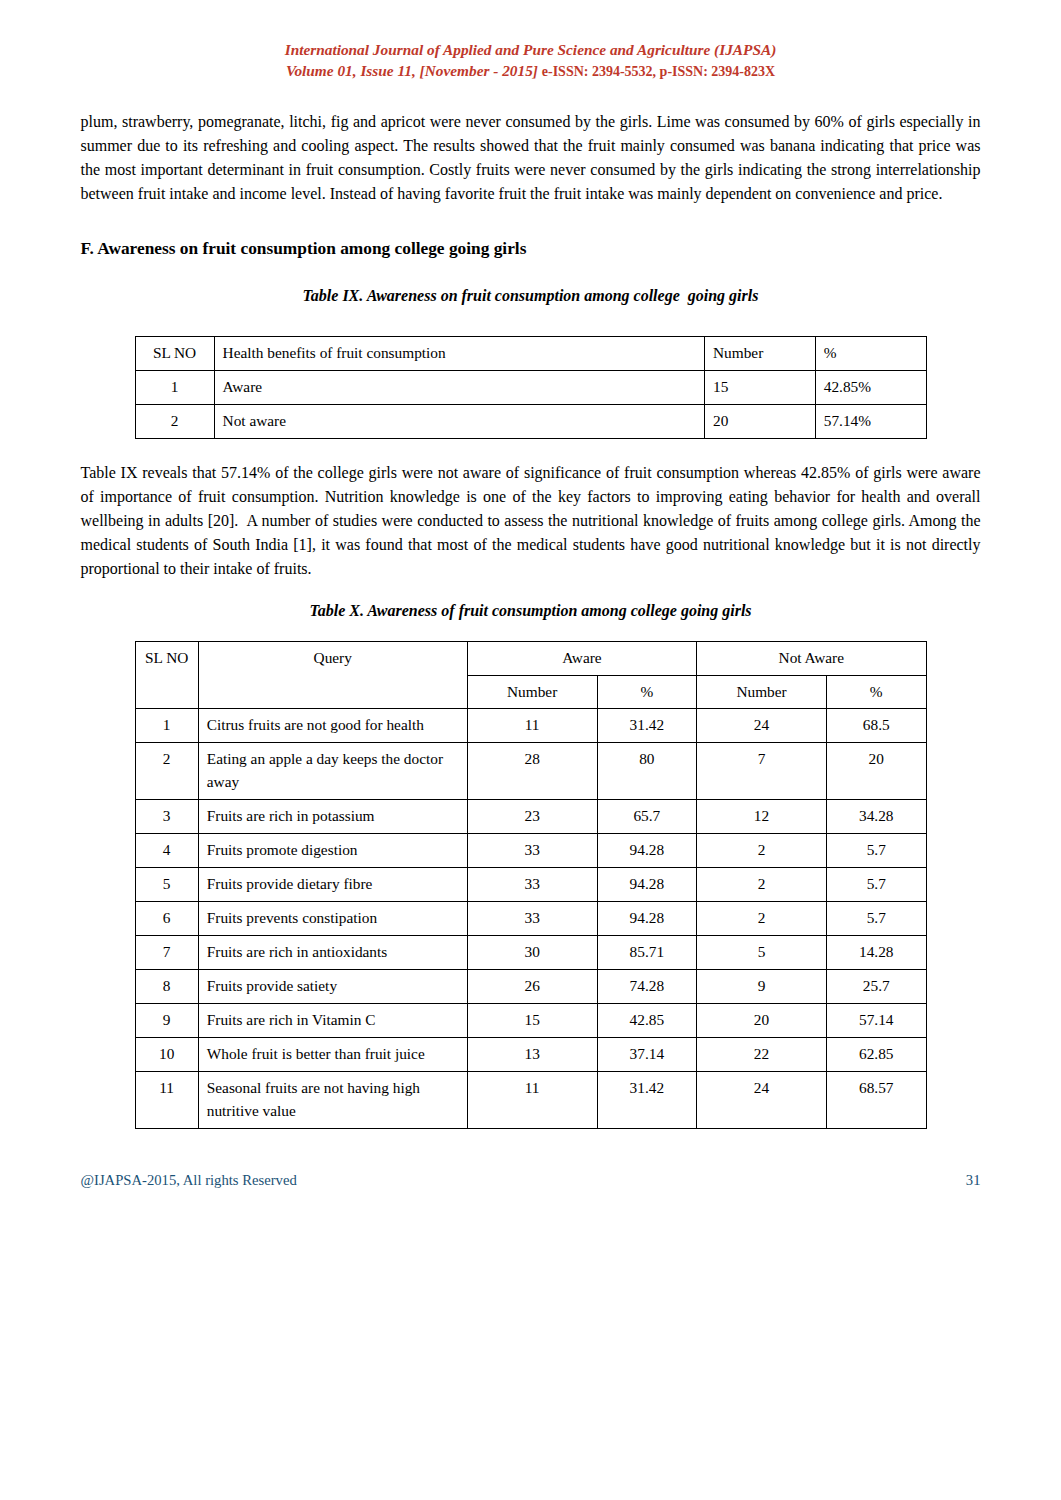International Journal of Applied and Pure Science and Agriculture (IJAPSA)
Volume 01, Issue 11, [November - 2015] e-ISSN: 2394-5532, p-ISSN: 2394-823X
plum, strawberry, pomegranate, litchi, fig and apricot were never consumed by the girls. Lime was consumed by 60% of girls especially in summer due to its refreshing and cooling aspect. The results showed that the fruit mainly consumed was banana indicating that price was the most important determinant in fruit consumption. Costly fruits were never consumed by the girls indicating the strong interrelationship between fruit intake and income level. Instead of having favorite fruit the fruit intake was mainly dependent on convenience and price.
F. Awareness on fruit consumption among college going girls
Table IX. Awareness on fruit consumption among college going girls
| SL NO | Health benefits of fruit consumption | Number | % |
| 1 | Aware | 15 | 42.85% |
| 2 | Not aware | 20 | 57.14% |
Table IX reveals that 57.14% of the college girls were not aware of significance of fruit consumption whereas 42.85% of girls were aware of importance of fruit consumption. Nutrition knowledge is one of the key factors to improving eating behavior for health and overall wellbeing in adults [20]. A number of studies were conducted to assess the nutritional knowledge of fruits among college girls. Among the medical students of South India [1], it was found that most of the medical students have good nutritional knowledge but it is not directly proportional to their intake of fruits.
Table X. Awareness of fruit consumption among college going girls
| SL NO | Query | Aware | Not Aware |
| Number | % | Number | % |
| 1 | Citrus fruits are not good for health | 11 | 31.42 | 24 | 68.5 |
| 2 | Eating an apple a day keeps the doctor away | 28 | 80 | 7 | 20 |
| 3 | Fruits are rich in potassium | 23 | 65.7 | 12 | 34.28 |
| 4 | Fruits promote digestion | 33 | 94.28 | 2 | 5.7 |
| 5 | Fruits provide dietary fibre | 33 | 94.28 | 2 | 5.7 |
| 6 | Fruits prevents constipation | 33 | 94.28 | 2 | 5.7 |
| 7 | Fruits are rich in antioxidants | 30 | 85.71 | 5 | 14.28 |
| 8 | Fruits provide satiety | 26 | 74.28 | 9 | 25.7 |
| 9 | Fruits are rich in Vitamin C | 15 | 42.85 | 20 | 57.14 |
| 10 | Whole fruit is better than fruit juice | 13 | 37.14 | 22 | 62.85 |
| 11 | Seasonal fruits are not having high nutritive value | 11 | 31.42 | 24 | 68.57 |
@IJAPSA-2015, All rights Reserved
31